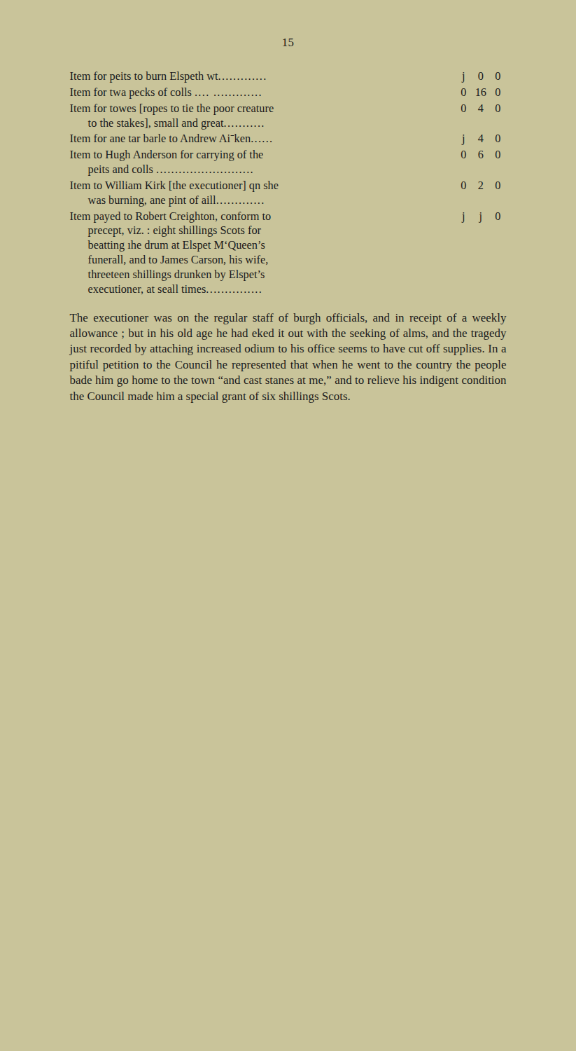15
| Item for peits to burn Elspeth wt ............. | j | 0 | 0 |
| Item for twa pecks of colls .... ............. | 0 | 16 | 0 |
| Item for towes [ropes to tie the poor creature to the stakes], small and great ........... | 0 | 4 | 0 |
| Item for ane tar barle to Andrew Aiˉken ...... | j | 4 | 0 |
| Item to Hugh Anderson for carrying of the peits and colls .......................... | 0 | 6 | 0 |
| Item to William Kirk [the executioner] qn she was burning, ane pint of aill ............. | 0 | 2 | 0 |
| Item payed to Robert Creighton, conform to precept, viz. : eight shillings Scots for beatting ıhe drum at Elspet M‘Queen’s funerall, and to James Carson, his wife, threeteen shillings drunken by Elspet’s executioner, at seall times ............... | j | j | 0 |
The executioner was on the regular staff of burgh officials, and in receipt of a weekly allowance ; but in his old age he had eked it out with the seeking of alms, and the tragedy just recorded by attaching increased odium to his office seems to have cut off supplies. In a pitiful petition to the Council he represented that when he went to the country the people bade him go home to the town “and cast stanes at me,” and to relieve his indigent condition the Council made him a special grant of six shillings Scots.